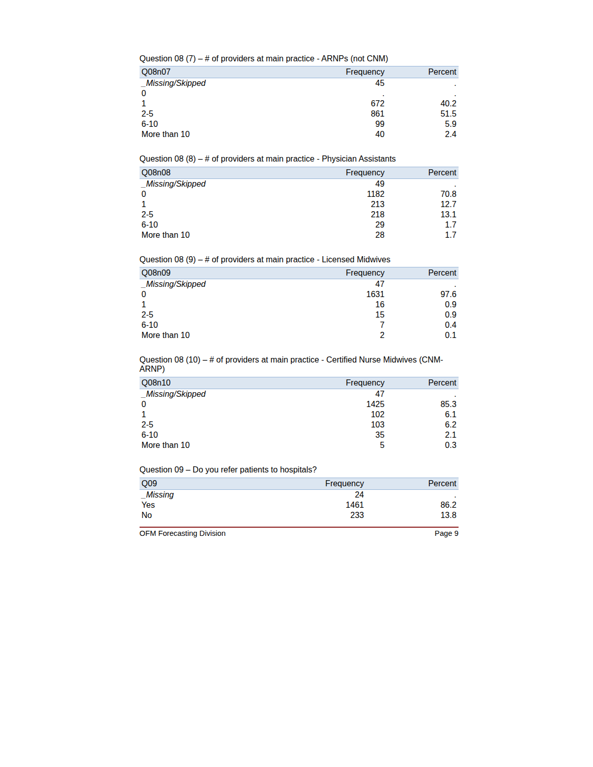Question 08 (7) – # of providers at main practice - ARNPs (not CNM)
| Q08n07 | Frequency | Percent |
| --- | --- | --- |
| _Missing/Skipped | 45 | . |
| 0 | . | . |
| 1 | 672 | 40.2 |
| 2-5 | 861 | 51.5 |
| 6-10 | 99 | 5.9 |
| More than 10 | 40 | 2.4 |
Question 08 (8) – # of providers at main practice - Physician Assistants
| Q08n08 | Frequency | Percent |
| --- | --- | --- |
| _Missing/Skipped | 49 | . |
| 0 | 1182 | 70.8 |
| 1 | 213 | 12.7 |
| 2-5 | 218 | 13.1 |
| 6-10 | 29 | 1.7 |
| More than 10 | 28 | 1.7 |
Question 08 (9) – # of providers at main practice - Licensed Midwives
| Q08n09 | Frequency | Percent |
| --- | --- | --- |
| _Missing/Skipped | 47 | . |
| 0 | 1631 | 97.6 |
| 1 | 16 | 0.9 |
| 2-5 | 15 | 0.9 |
| 6-10 | 7 | 0.4 |
| More than 10 | 2 | 0.1 |
Question 08 (10) – # of providers at main practice - Certified Nurse Midwives (CNM-ARNP)
| Q08n10 | Frequency | Percent |
| --- | --- | --- |
| _Missing/Skipped | 47 | . |
| 0 | 1425 | 85.3 |
| 1 | 102 | 6.1 |
| 2-5 | 103 | 6.2 |
| 6-10 | 35 | 2.1 |
| More than 10 | 5 | 0.3 |
Question 09 – Do you refer patients to hospitals?
| Q09 | Frequency | Percent |
| --- | --- | --- |
| _Missing | 24 | . |
| Yes | 1461 | 86.2 |
| No | 233 | 13.8 |
OFM Forecasting Division Page 9